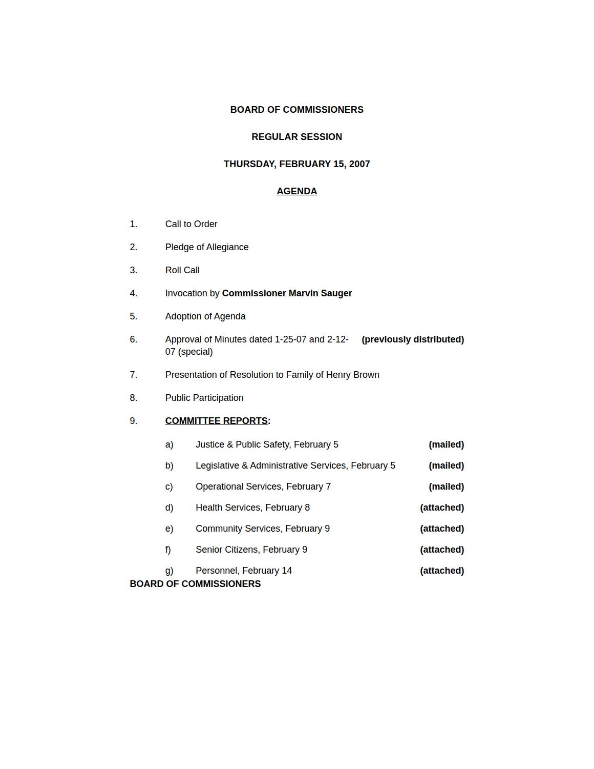BOARD OF COMMISSIONERS
REGULAR SESSION
THURSDAY, FEBRUARY 15, 2007
AGENDA
1. Call to Order
2. Pledge of Allegiance
3. Roll Call
4. Invocation by Commissioner Marvin Sauger
5. Adoption of Agenda
6.
Approval of Minutes dated 1-25-07 and 2-12-07 (special) (previously distributed)
7. Presentation of Resolution to Family of Henry Brown
8. Public Participation
9. COMMITTEE REPORTS:
a)
Justice & Public Safety, February 5 (mailed)
b)
Legislative & Administrative Services, February 5 (mailed)
c)
Operational Services, February 7 (mailed)
d)
Health Services, February 8 (attached)
e)
Community Services, February 9 (attached)
f)
Senior Citizens, February 9 (attached)
g)
Personnel, February 14 (attached)
BOARD OF COMMISSIONERS